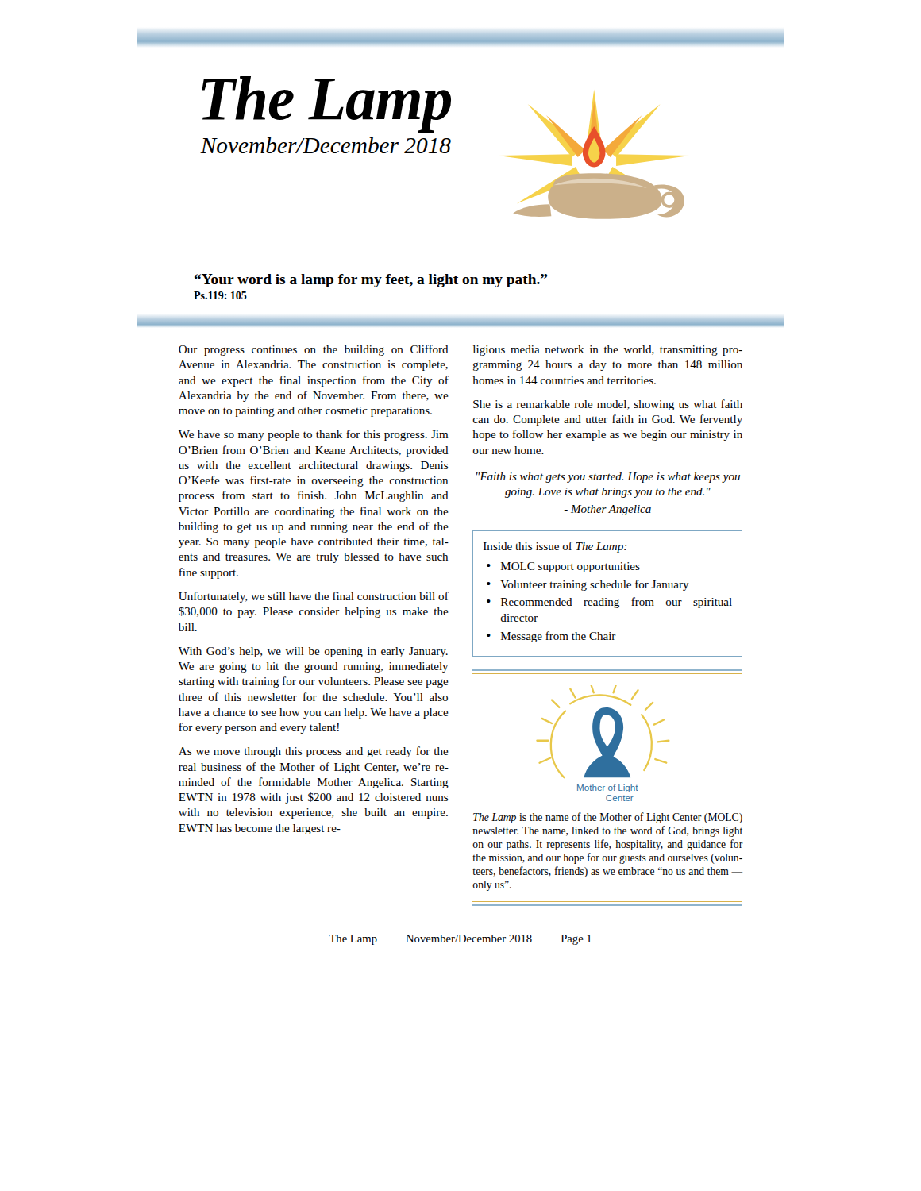The Lamp
November/December 2018
Oil lamp with flame and rays of light
“Your word is a lamp for my feet, a light on my path.”
Ps.119: 105
Our progress continues on the building on Clifford Avenue in Alexandria. The construction is complete, and we expect the final inspection from the City of Alexandria by the end of November. From there, we move on to painting and other cosmetic preparations.
We have so many people to thank for this progress. Jim O’Brien from O’Brien and Keane Architects, provided us with the excellent architectural drawings. Denis O’Keefe was first-rate in overseeing the construction process from start to finish. John McLaughlin and Victor Portillo are coordinating the final work on the building to get us up and running near the end of the year. So many people have contributed their time, talents and treasures. We are truly blessed to have such fine support.
Unfortunately, we still have the final construction bill of $30,000 to pay. Please consider helping us make the bill.
With God’s help, we will be opening in early January. We are going to hit the ground running, immediately starting with training for our volunteers. Please see page three of this newsletter for the schedule. You’ll also have a chance to see how you can help. We have a place for every person and every talent!
As we move through this process and get ready for the real business of the Mother of Light Center, we’re reminded of the formidable Mother Angelica. Starting EWTN in 1978 with just $200 and 12 cloistered nuns with no television experience, she built an empire. EWTN has become the largest re-
ligious media network in the world, transmitting programming 24 hours a day to more than 148 million homes in 144 countries and territories.
She is a remarkable role model, showing us what faith can do. Complete and utter faith in God. We fervently hope to follow her example as we begin our ministry in our new home.
"Faith is what gets you started. Hope is what keeps you going. Love is what brings you to the end." - Mother Angelica
Inside this issue of The Lamp:
MOLC support opportunities
Volunteer training schedule for January
Recommended reading from our spiritual director
Message from the Chair
Mother of Light Center logo Mother of Light Center
The Lamp is the name of the Mother of Light Center (MOLC) newsletter. The name, linked to the word of God, brings light on our paths. It represents life, hospitality, and guidance for the mission, and our hope for our guests and ourselves (volunteers, benefactors, friends) as we embrace “no us and them — only us”.
The Lamp November/December 2018 Page 1